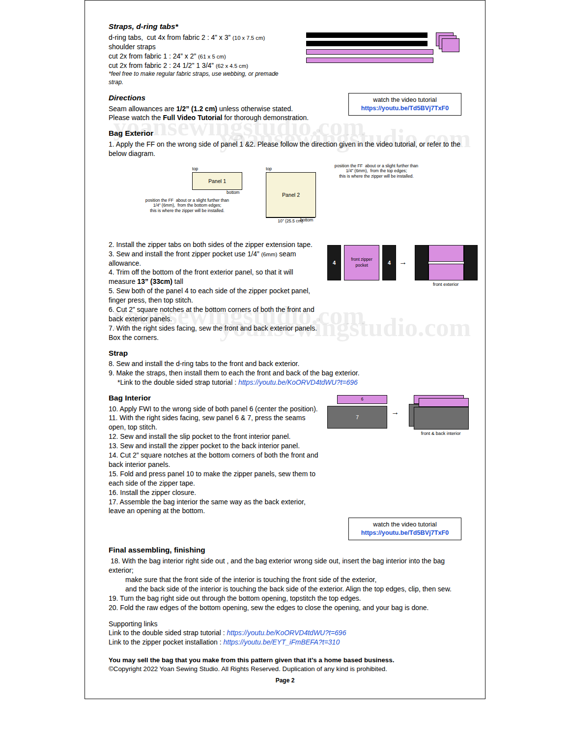yoansewingstudio.com
yoansewingstudio.com
yoansewingstudio.com
yoansewingstudio.com
Straps, d-ring tabs*
d-ring tabs, cut 4x from fabric 2 : 4” x 3” (10 x 7.5 cm)
shoulder straps
cut 2x from fabric 1 : 24” x 2” (61 x 5 cm)
cut 2x from fabric 2 : 24 1/2” 1 3/4” (62 x 4.5 cm)
*feel free to make regular fabric straps, use webbing, or premade strap.
Directions
Seam allowances are 1/2” (1.2 cm) unless otherwise stated.
Please watch the Full Video Tutorial for thorough demonstration.
watch the video tutorial https://youtu.be/Td5BVj7TxF0
Bag Exterior
1. Apply the FF on the wrong side of panel 1 &2. Please follow the direction given in the video tutorial, or refer to the below diagram.
top
Panel 1
bottom
top
Panel 2
bottom
position the FF about or a slight further than
1/4” (6mm), from the bottom edges;
this is where the zipper will be installed.
position the FF about or a slight further than
1/4” (6mm), from the top edges;
this is where the zipper will be installed.
10” (25.5 cm)
2. Install the zipper tabs on both sides of the zipper extension tape.
3. Sew and install the front zipper pocket use 1/4” (6mm) seam allowance.
4. Trim off the bottom of the front exterior panel, so that it will measure 13” (33cm) tall
5. Sew both of the panel 4 to each side of the zipper pocket panel, finger press, then top stitch.
6. Cut 2” square notches at the bottom corners of both the front and back exterior panels.
7. With the right sides facing, sew the front and back exterior panels. Box the corners.
4
front zipper
pocket
4
→
front exterior
Strap
8. Sew and install the d-ring tabs to the front and back exterior.
9. Make the straps, then install them to each the front and back of the bag exterior.
*Link to the double sided strap tutorial : https://youtu.be/KoORVD4tdWU?t=696
Bag Interior
10. Apply FWI to the wrong side of both panel 6 (center the position).
11. With the right sides facing, sew panel 6 & 7, press the seams open, top stitch.
12. Sew and install the slip pocket to the front interior panel.
13. Sew and install the zipper pocket to the back interior panel.
14. Cut 2” square notches at the bottom corners of both the front and back interior panels.
15. Fold and press panel 10 to make the zipper panels, sew them to each side of the zipper tape.
16. Install the zipper closure.
17. Assemble the bag interior the same way as the back exterior, leave an opening at the bottom.
6
7
→
front & back interior
watch the video tutorial https://youtu.be/Td5BVj7TxF0
Final assembling, finishing
18. With the bag interior right side out , and the bag exterior wrong side out, insert the bag interior into the bag exterior;
make sure that the front side of the interior is touching the front side of the exterior,
and the back side of the interior is touching the back side of the exterior. Align the top edges, clip, then sew.
19. Turn the bag right side out through the bottom opening, topstitch the top edges.
20. Fold the raw edges of the bottom opening, sew the edges to close the opening, and your bag is done.
Supporting links
Link to the double sided strap tutorial : https://youtu.be/KoORVD4tdWU?t=696
Link to the zipper pocket installation : https://youtu.be/EYT_iFmBEFA?t=310
You may sell the bag that you make from this pattern given that it’s a home based business.
©Copyright 2022 Yoan Sewing Studio. All Rights Reserved. Duplication of any kind is prohibited.
Page 2